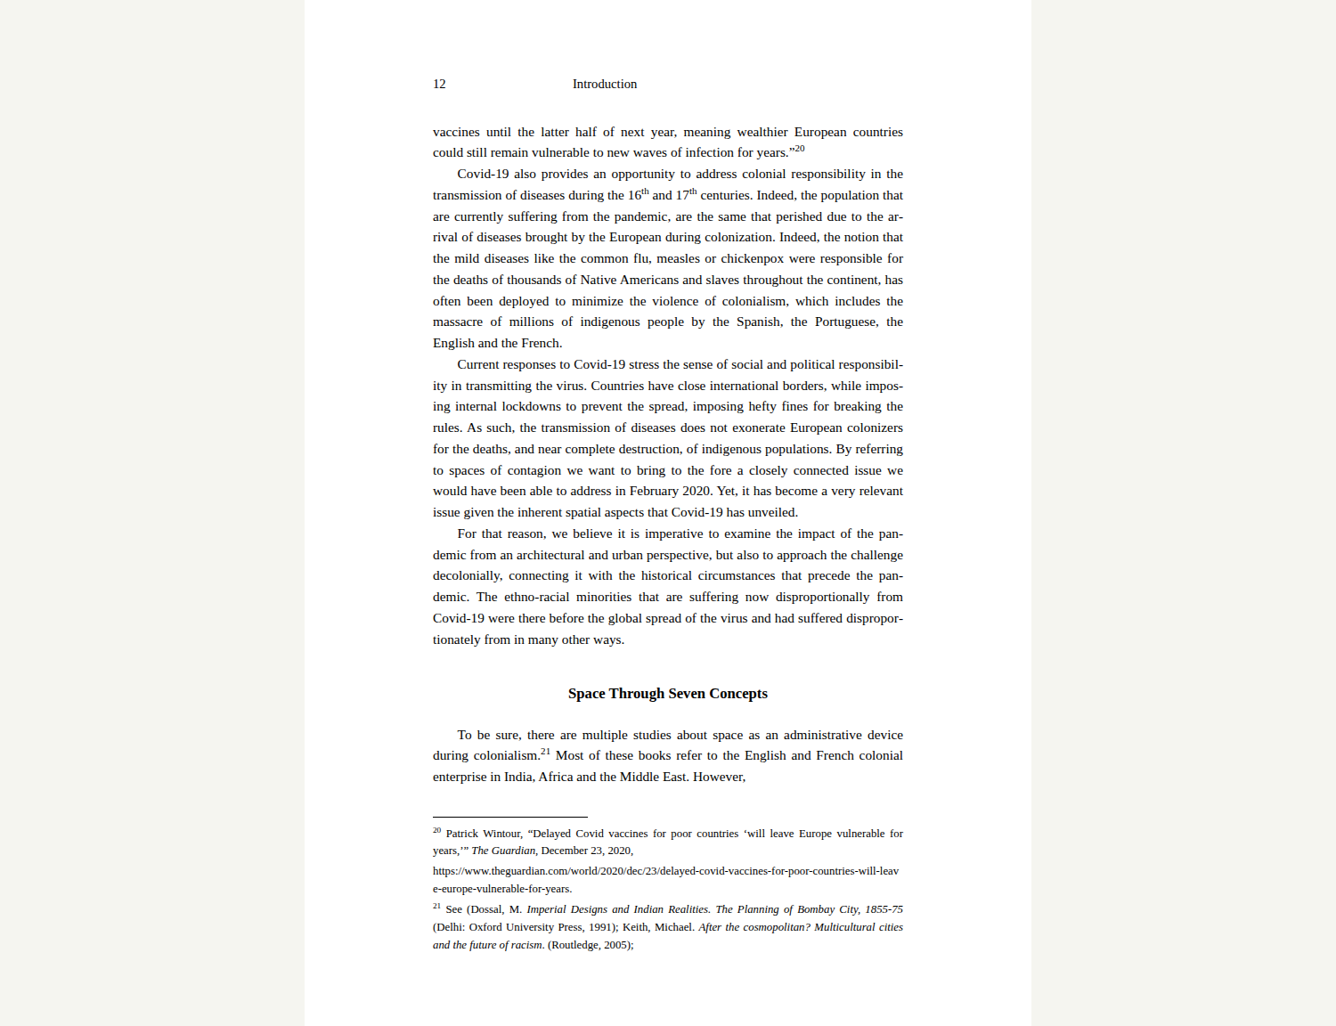12 Introduction
vaccines until the latter half of next year, meaning wealthier European countries could still remain vulnerable to new waves of infection for years.”20
Covid-19 also provides an opportunity to address colonial responsibility in the transmission of diseases during the 16th and 17th centuries. Indeed, the population that are currently suffering from the pandemic, are the same that perished due to the arrival of diseases brought by the European during colonization. Indeed, the notion that the mild diseases like the common flu, measles or chickenpox were responsible for the deaths of thousands of Native Americans and slaves throughout the continent, has often been deployed to minimize the violence of colonialism, which includes the massacre of millions of indigenous people by the Spanish, the Portuguese, the English and the French.
Current responses to Covid-19 stress the sense of social and political responsibility in transmitting the virus. Countries have close international borders, while imposing internal lockdowns to prevent the spread, imposing hefty fines for breaking the rules. As such, the transmission of diseases does not exonerate European colonizers for the deaths, and near complete destruction, of indigenous populations. By referring to spaces of contagion we want to bring to the fore a closely connected issue we would have been able to address in February 2020. Yet, it has become a very relevant issue given the inherent spatial aspects that Covid-19 has unveiled.
For that reason, we believe it is imperative to examine the impact of the pandemic from an architectural and urban perspective, but also to approach the challenge decolonially, connecting it with the historical circumstances that precede the pandemic. The ethno-racial minorities that are suffering now disproportionally from Covid-19 were there before the global spread of the virus and had suffered disproportionately from in many other ways.
Space Through Seven Concepts
To be sure, there are multiple studies about space as an administrative device during colonialism.21 Most of these books refer to the English and French colonial enterprise in India, Africa and the Middle East. However,
20 Patrick Wintour, “Delayed Covid vaccines for poor countries ‘will leave Europe vulnerable for years,’” The Guardian, December 23, 2020,
https://www.theguardian.com/world/2020/dec/23/delayed-covid-vaccines-for-poor-countries-will-leave-europe-vulnerable-for-years.
21 See (Dossal, M. Imperial Designs and Indian Realities. The Planning of Bombay City, 1855-75 (Delhi: Oxford University Press, 1991); Keith, Michael. After the cosmopolitan? Multicultural cities and the future of racism. (Routledge, 2005);